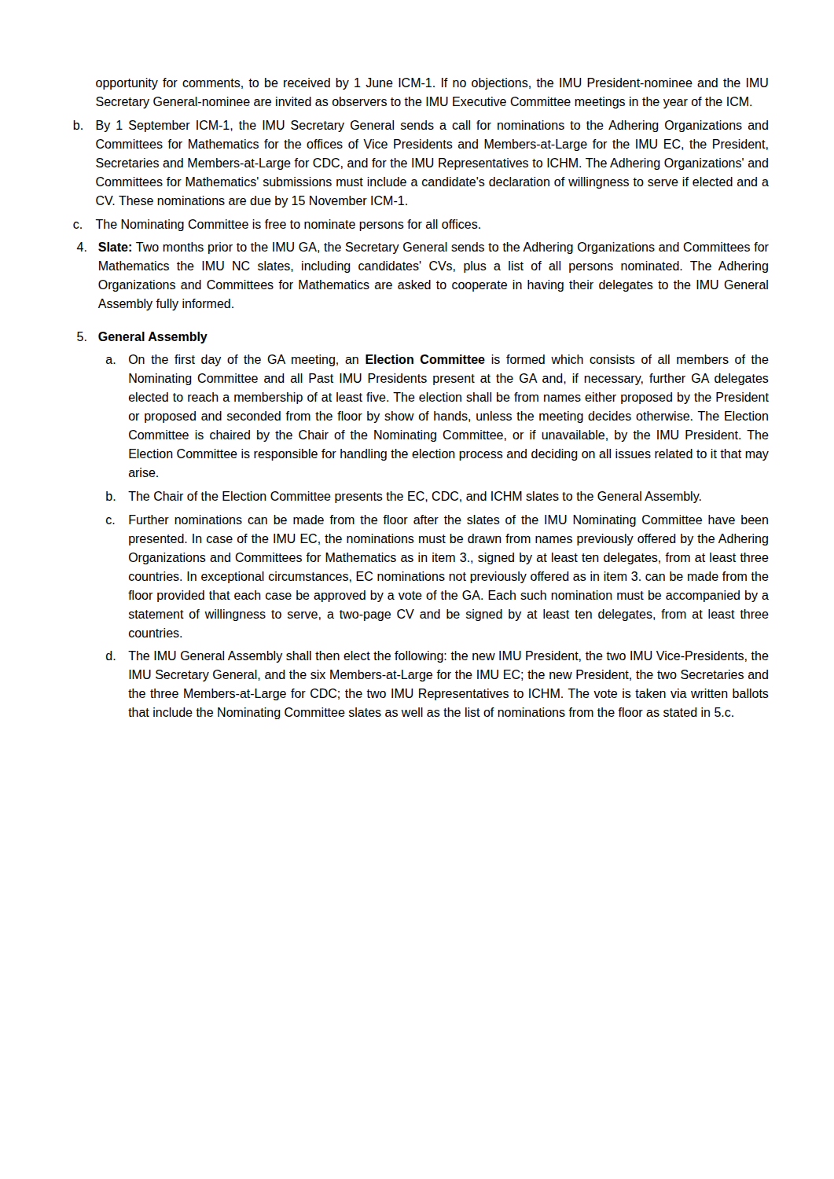opportunity for comments, to be received by 1 June ICM-1. If no objections, the IMU President-nominee and the IMU Secretary General-nominee are invited as observers to the IMU Executive Committee meetings in the year of the ICM.
By 1 September ICM-1, the IMU Secretary General sends a call for nominations to the Adhering Organizations and Committees for Mathematics for the offices of Vice Presidents and Members-at-Large for the IMU EC, the President, Secretaries and Members-at-Large for CDC, and for the IMU Representatives to ICHM. The Adhering Organizations' and Committees for Mathematics' submissions must include a candidate's declaration of willingness to serve if elected and a CV. These nominations are due by 15 November ICM-1.
The Nominating Committee is free to nominate persons for all offices.
Slate: Two months prior to the IMU GA, the Secretary General sends to the Adhering Organizations and Committees for Mathematics the IMU NC slates, including candidates' CVs, plus a list of all persons nominated. The Adhering Organizations and Committees for Mathematics are asked to cooperate in having their delegates to the IMU General Assembly fully informed.
General Assembly
On the first day of the GA meeting, an Election Committee is formed which consists of all members of the Nominating Committee and all Past IMU Presidents present at the GA and, if necessary, further GA delegates elected to reach a membership of at least five. The election shall be from names either proposed by the President or proposed and seconded from the floor by show of hands, unless the meeting decides otherwise. The Election Committee is chaired by the Chair of the Nominating Committee, or if unavailable, by the IMU President. The Election Committee is responsible for handling the election process and deciding on all issues related to it that may arise.
The Chair of the Election Committee presents the EC, CDC, and ICHM slates to the General Assembly.
Further nominations can be made from the floor after the slates of the IMU Nominating Committee have been presented. In case of the IMU EC, the nominations must be drawn from names previously offered by the Adhering Organizations and Committees for Mathematics as in item 3., signed by at least ten delegates, from at least three countries. In exceptional circumstances, EC nominations not previously offered as in item 3. can be made from the floor provided that each case be approved by a vote of the GA. Each such nomination must be accompanied by a statement of willingness to serve, a two-page CV and be signed by at least ten delegates, from at least three countries.
The IMU General Assembly shall then elect the following: the new IMU President, the two IMU Vice-Presidents, the IMU Secretary General, and the six Members-at-Large for the IMU EC; the new President, the two Secretaries and the three Members-at-Large for CDC; the two IMU Representatives to ICHM. The vote is taken via written ballots that include the Nominating Committee slates as well as the list of nominations from the floor as stated in 5.c.